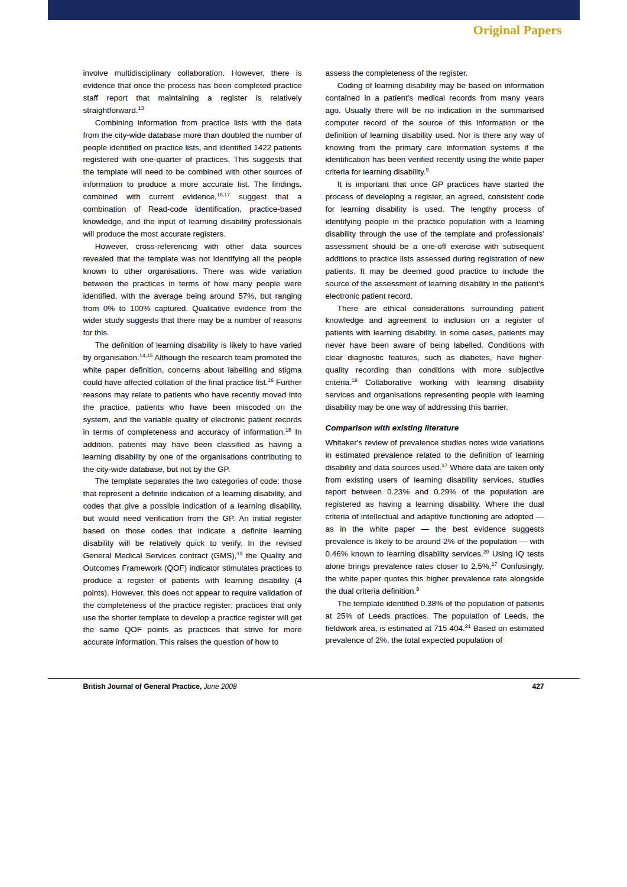Original Papers
involve multidisciplinary collaboration. However, there is evidence that once the process has been completed practice staff report that maintaining a register is relatively straightforward.13
Combining information from practice lists with the data from the city-wide database more than doubled the number of people identified on practice lists, and identified 1422 patients registered with one-quarter of practices. This suggests that the template will need to be combined with other sources of information to produce a more accurate list. The findings, combined with current evidence,16,17 suggest that a combination of Read-code identification, practice-based knowledge, and the input of learning disability professionals will produce the most accurate registers.
However, cross-referencing with other data sources revealed that the template was not identifying all the people known to other organisations. There was wide variation between the practices in terms of how many people were identified, with the average being around 57%, but ranging from 0% to 100% captured. Qualitative evidence from the wider study suggests that there may be a number of reasons for this.
The definition of learning disability is likely to have varied by organisation.14,15 Although the research team promoted the white paper definition, concerns about labelling and stigma could have affected collation of the final practice list.16 Further reasons may relate to patients who have recently moved into the practice, patients who have been miscoded on the system, and the variable quality of electronic patient records in terms of completeness and accuracy of information.18 In addition, patients may have been classified as having a learning disability by one of the organisations contributing to the city-wide database, but not by the GP.
The template separates the two categories of code: those that represent a definite indication of a learning disability, and codes that give a possible indication of a learning disability, but would need verification from the GP. An initial register based on those codes that indicate a definite learning disability will be relatively quick to verify. In the revised General Medical Services contract (GMS),10 the Quality and Outcomes Framework (QOF) indicator stimulates practices to produce a register of patients with learning disability (4 points). However, this does not appear to require validation of the completeness of the practice register; practices that only use the shorter template to develop a practice register will get the same QOF points as practices that strive for more accurate information. This raises the question of how to
assess the completeness of the register.
Coding of learning disability may be based on information contained in a patient's medical records from many years ago. Usually there will be no indication in the summarised computer record of the source of this information or the definition of learning disability used. Nor is there any way of knowing from the primary care information systems if the identification has been verified recently using the white paper criteria for learning disability.9
It is important that once GP practices have started the process of developing a register, an agreed, consistent code for learning disability is used. The lengthy process of identifying people in the practice population with a learning disability through the use of the template and professionals' assessment should be a one-off exercise with subsequent additions to practice lists assessed during registration of new patients. It may be deemed good practice to include the source of the assessment of learning disability in the patient's electronic patient record.
There are ethical considerations surrounding patient knowledge and agreement to inclusion on a register of patients with learning disability. In some cases, patients may never have been aware of being labelled. Conditions with clear diagnostic features, such as diabetes, have higher-quality recording than conditions with more subjective criteria.19 Collaborative working with learning disability services and organisations representing people with learning disability may be one way of addressing this barrier.
Comparison with existing literature
Whitaker's review of prevalence studies notes wide variations in estimated prevalence related to the definition of learning disability and data sources used.17 Where data are taken only from existing users of learning disability services, studies report between 0.23% and 0.29% of the population are registered as having a learning disability. Where the dual criteria of intellectual and adaptive functioning are adopted — as in the white paper — the best evidence suggests prevalence is likely to be around 2% of the population — with 0.46% known to learning disability services.20 Using IQ tests alone brings prevalence rates closer to 2.5%.17 Confusingly, the white paper quotes this higher prevalence rate alongside the dual criteria definition.9
The template identified 0.38% of the population of patients at 25% of Leeds practices. The population of Leeds, the fieldwork area, is estimated at 715 404.21 Based on estimated prevalence of 2%, the total expected population of
British Journal of General Practice, June 2008
427